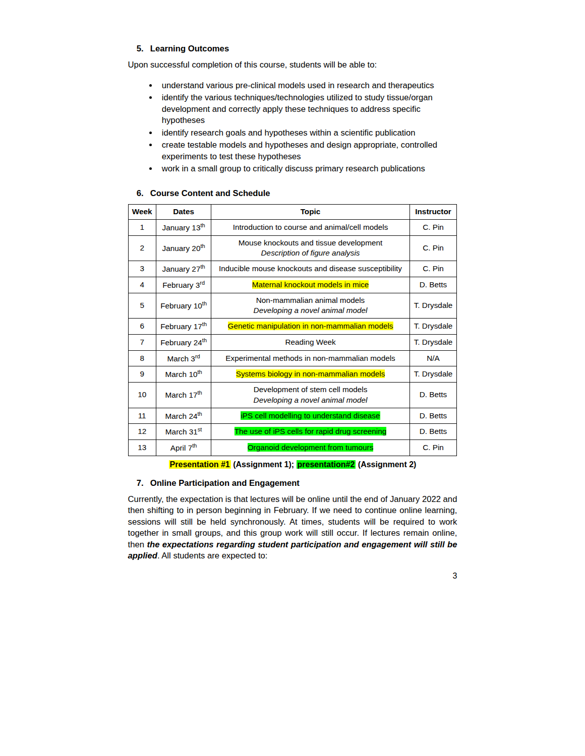5. Learning Outcomes
Upon successful completion of this course, students will be able to:
understand various pre-clinical models used in research and therapeutics
identify the various techniques/technologies utilized to study tissue/organ development and correctly apply these techniques to address specific hypotheses
identify research goals and hypotheses within a scientific publication
create testable models and hypotheses and design appropriate, controlled experiments to test these hypotheses
work in a small group to critically discuss primary research publications
6. Course Content and Schedule
| Week | Dates | Topic | Instructor |
| --- | --- | --- | --- |
| 1 | January 13 th | Introduction to course and animal/cell models | C. Pin |
| 2 | January 20 th | Mouse knockouts and tissue development Description of figure analysis | C. Pin |
| 3 | January 27 th | Inducible mouse knockouts and disease susceptibility | C. Pin |
| 4 | February 3 rd | Maternal knockout models in mice | D. Betts |
| 5 | February 10 th | Non-mammalian animal models Developing a novel animal model | T. Drysdale |
| 6 | February 17 th | Genetic manipulation in non-mammalian models | T. Drysdale |
| 7 | February 24 th | Reading Week | T. Drysdale |
| 8 | March 3 rd | Experimental methods in non-mammalian models | N/A |
| 9 | March 10 th | Systems biology in non-mammalian models | T. Drysdale |
| 10 | March 17 th | Development of stem cell models Developing a novel animal model | D. Betts |
| 11 | March 24 th | iPS cell modelling to understand disease | D. Betts |
| 12 | March 31 st | The use of iPS cells for rapid drug screening | D. Betts |
| 13 | April 7 th | Organoid development from tumours | C. Pin |
Presentation #1 (Assignment 1); presentation#2 (Assignment 2)
7. Online Participation and Engagement
Currently, the expectation is that lectures will be online until the end of January 2022 and then shifting to in person beginning in February. If we need to continue online learning, sessions will still be held synchronously. At times, students will be required to work together in small groups, and this group work will still occur. If lectures remain online, then the expectations regarding student participation and engagement will still be applied. All students are expected to:
3